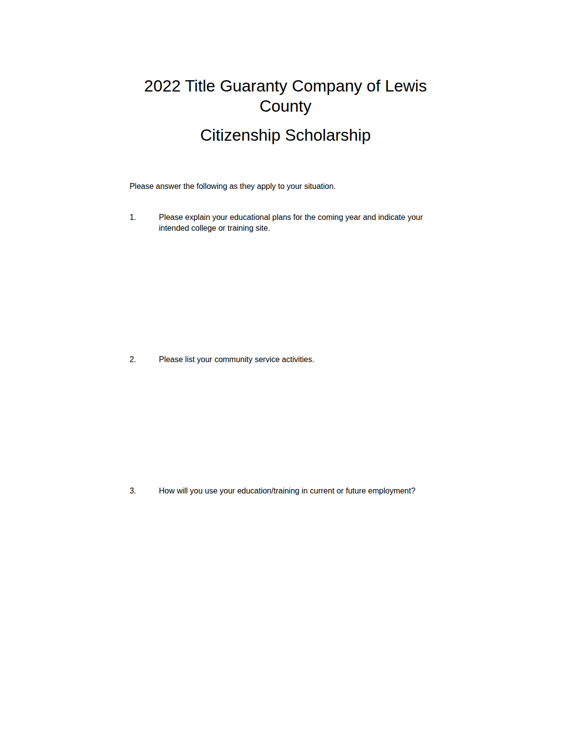2022 Title Guaranty Company of Lewis County
Citizenship Scholarship
Please answer the following as they apply to your situation.
1. Please explain your educational plans for the coming year and indicate your intended college or training site.
2. Please list your community service activities.
3. How will you use your education/training in current or future employment?